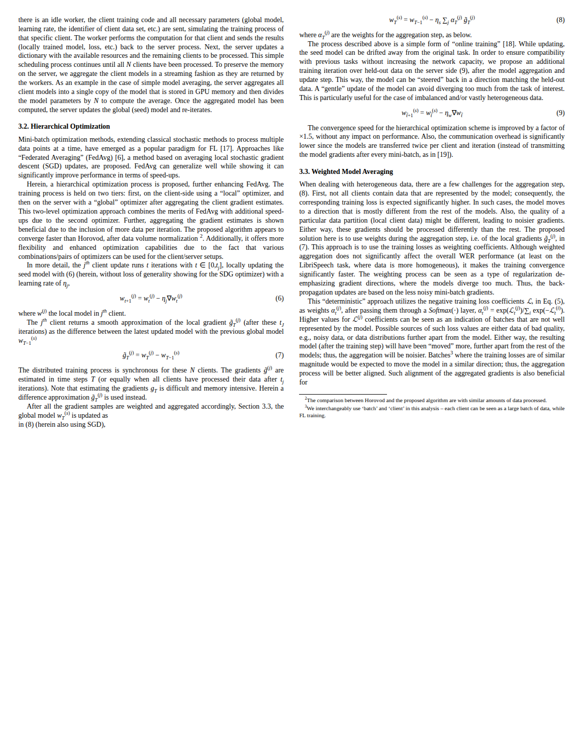there is an idle worker, the client training code and all necessary parameters (global model, learning rate, the identifier of client data set, etc.) are sent, simulating the training process of that specific client. The worker performs the computation for that client and sends the results (locally trained model, loss, etc.) back to the server process. Next, the server updates a dictionary with the available resources and the remaining clients to be processed. This simple scheduling process continues until all N clients have been processed. To preserve the memory on the server, we aggregate the client models in a streaming fashion as they are returned by the workers. As an example in the case of simple model averaging, the server aggregates all client models into a single copy of the model that is stored in GPU memory and then divides the model parameters by N to compute the average. Once the aggregated model has been computed, the server updates the global (seed) model and re-iterates.
3.2. Hierarchical Optimization
Mini-batch optimization methods, extending classical stochastic methods to process multiple data points at a time, have emerged as a popular paradigm for FL [17]. Approaches like “Federated Averaging” (FedAvg) [6], a method based on averaging local stochastic gradient descent (SGD) updates, are proposed. FedAvg can generalize well while showing it can significantly improve performance in terms of speed-ups.
Herein, a hierarchical optimization process is proposed, further enhancing FedAvg. The training process is held on two tiers: first, on the client-side using a “local” optimizer, and then on the server with a “global” optimizer after aggregating the client gradient estimates. This two-level optimization approach combines the merits of FedAvg with additional speed-ups due to the second optimizer. Further, aggregating the gradient estimates is shown beneficial due to the inclusion of more data per iteration. The proposed algorithm appears to converge faster than Horovod, after data volume normalization 2. Additionally, it offers more flexibility and enhanced optimization capabilities due to the fact that various combinations/pairs of optimizers can be used for the client/server setups.
In more detail, the jth client update runs t iterations with t ∈ [0,tj], locally updating the seed model with (6) (herein, without loss of generality showing for the SDG optimizer) with a learning rate of ηj,
wt+1(j) = wt(j) − ηj∇wt(j) (6)
where w(j) the local model in jth client.
The jth client returns a smooth approximation of the local gradient g̃T(j) (after these tJ iterations) as the difference between the latest updated model with the previous global model wT−1(s)
g̃T(j) = wT(j) − wT−1(s) (7)
The distributed training process is synchronous for these N clients. The gradients g̃(j) are estimated in time steps T (or equally when all clients have processed their data after tj iterations). Note that estimating the gradients gT is difficult and memory intensive. Herein a difference approximation g̃T(j) is used instead.
After all the gradient samples are weighted and aggregated accordingly, Section 3.3, the global model wT(s) is updated as
in (8) (herein also using SGD),
wT(s) = wT−1(s) − ηs ∑j αT(j) g̃T(j) (8)
where αT(j) are the weights for the aggregation step, as below.
The process described above is a simple form of “online training” [18]. While updating, the seed model can be drifted away from the original task. In order to ensure compatibility with previous tasks without increasing the network capacity, we propose an additional training iteration over held-out data on the server side (9), after the model aggregation and update step. This way, the model can be “steered” back in a direction matching the held-out data. A “gentle” update of the model can avoid diverging too much from the task of interest. This is particularly useful for the case of imbalanced and/or vastly heterogeneous data.
wt̃+1(s) = wt̃(s) − ηw∇wt̃ (9)
The convergence speed for the hierarchical optimization scheme is improved by a factor of ×1.5, without any impact on performance. Also, the communication overhead is significantly lower since the models are transferred twice per client and iteration (instead of transmitting the model gradients after every mini-batch, as in [19]).
3.3. Weighted Model Averaging
When dealing with heterogeneous data, there are a few challenges for the aggregation step, (8). First, not all clients contain data that are represented by the model; consequently, the corresponding training loss is expected significantly higher. In such cases, the model moves to a direction that is mostly different from the rest of the models. Also, the quality of a particular data partition (local client data) might be different, leading to noisier gradients. Either way, these gradients should be processed differently than the rest. The proposed solution here is to use weights during the aggregation step, i.e. of the local gradients g̃T(j), in (7). This approach is to use the training losses as weighting coefficients. Although weighted aggregation does not significantly affect the overall WER performance (at least on the LibriSpeech task, where data is more homogeneous), it makes the training convergence significantly faster. The weighting process can be seen as a type of regularization de-emphasizing gradient directions, where the models diverge too much. Thus, the back-propagation updates are based on the less noisy mini-batch gradients.
This “deterministic” approach utilizes the negative training loss coefficients ℒ, in Eq. (5), as weights αt(j), after passing them through a Softmax(·) layer, αt(j) = exp(ℒt(j))/∑i exp(−ℒt(i)). Higher values for ℒ(j) coefficients can be seen as an indication of batches that are not well represented by the model. Possible sources of such loss values are either data of bad quality, e.g., noisy data, or data distributions further apart from the model. Either way, the resulting model (after the training step) will have been “moved” more, further apart from the rest of the models; thus, the aggregation will be noisier. Batches3 where the training losses are of similar magnitude would be expected to move the model in a similar direction; thus, the aggregation process will be better aligned. Such alignment of the aggregated gradients is also beneficial for
2 The comparison between Horovod and the proposed algorithm are with similar amounts of data processed.
3 We interchangeably use ‘batch’ and ‘client’ in this analysis – each client can be seen as a large batch of data, while FL training.